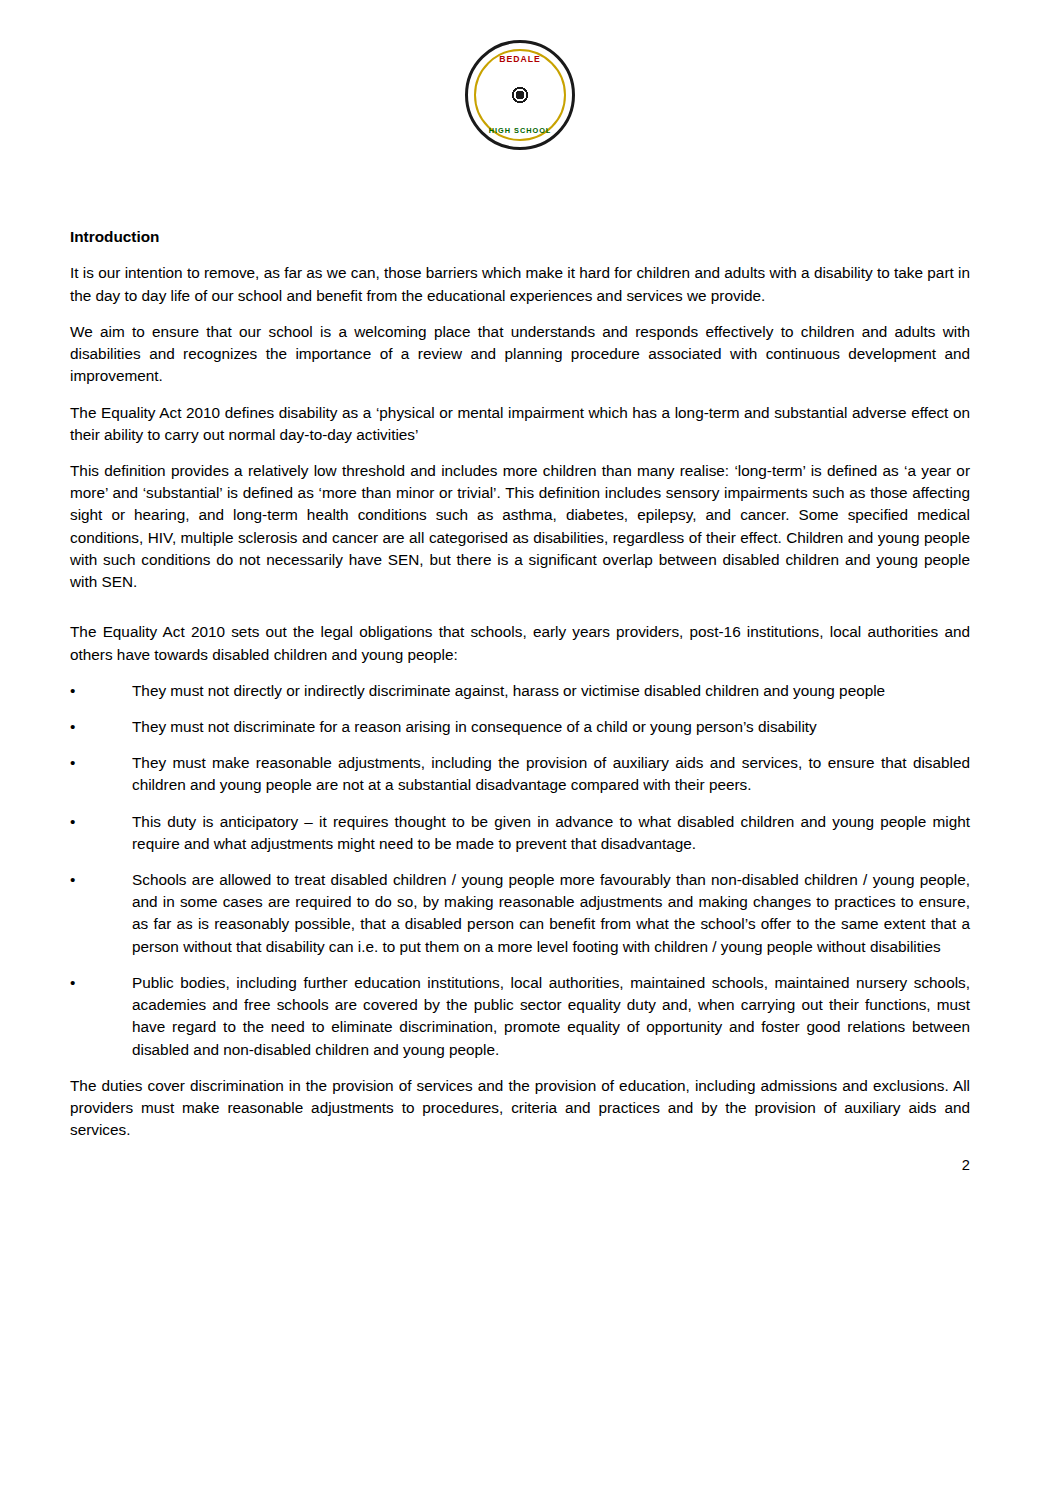BEDALE
HIGH SCHOOL
Introduction
It is our intention to remove, as far as we can, those barriers which make it hard for children and adults with a disability to take part in the day to day life of our school and benefit from the educational experiences and services we provide.
We aim to ensure that our school is a welcoming place that understands and responds effectively to children and adults with disabilities and recognizes the importance of a review and planning procedure associated with continuous development and improvement.
The Equality Act 2010 defines disability as a ‘physical or mental impairment which has a long-term and substantial adverse effect on their ability to carry out normal day-to-day activities’
This definition provides a relatively low threshold and includes more children than many realise: ‘long-term’ is defined as ‘a year or more’ and ‘substantial’ is defined as ‘more than minor or trivial’. This definition includes sensory impairments such as those affecting sight or hearing, and long-term health conditions such as asthma, diabetes, epilepsy, and cancer. Some specified medical conditions, HIV, multiple sclerosis and cancer are all categorised as disabilities, regardless of their effect. Children and young people with such conditions do not necessarily have SEN, but there is a significant overlap between disabled children and young people with SEN.
The Equality Act 2010 sets out the legal obligations that schools, early years providers, post-16 institutions, local authorities and others have towards disabled children and young people:
They must not directly or indirectly discriminate against, harass or victimise disabled children and young people
They must not discriminate for a reason arising in consequence of a child or young person’s disability
They must make reasonable adjustments, including the provision of auxiliary aids and services, to ensure that disabled children and young people are not at a substantial disadvantage compared with their peers.
This duty is anticipatory – it requires thought to be given in advance to what disabled children and young people might require and what adjustments might need to be made to prevent that disadvantage.
Schools are allowed to treat disabled children / young people more favourably than non-disabled children / young people, and in some cases are required to do so, by making reasonable adjustments and making changes to practices to ensure, as far as is reasonably possible, that a disabled person can benefit from what the school’s offer to the same extent that a person without that disability can i.e. to put them on a more level footing with children / young people without disabilities
Public bodies, including further education institutions, local authorities, maintained schools, maintained nursery schools, academies and free schools are covered by the public sector equality duty and, when carrying out their functions, must have regard to the need to eliminate discrimination, promote equality of opportunity and foster good relations between disabled and non-disabled children and young people.
The duties cover discrimination in the provision of services and the provision of education, including admissions and exclusions. All providers must make reasonable adjustments to procedures, criteria and practices and by the provision of auxiliary aids and services.
2